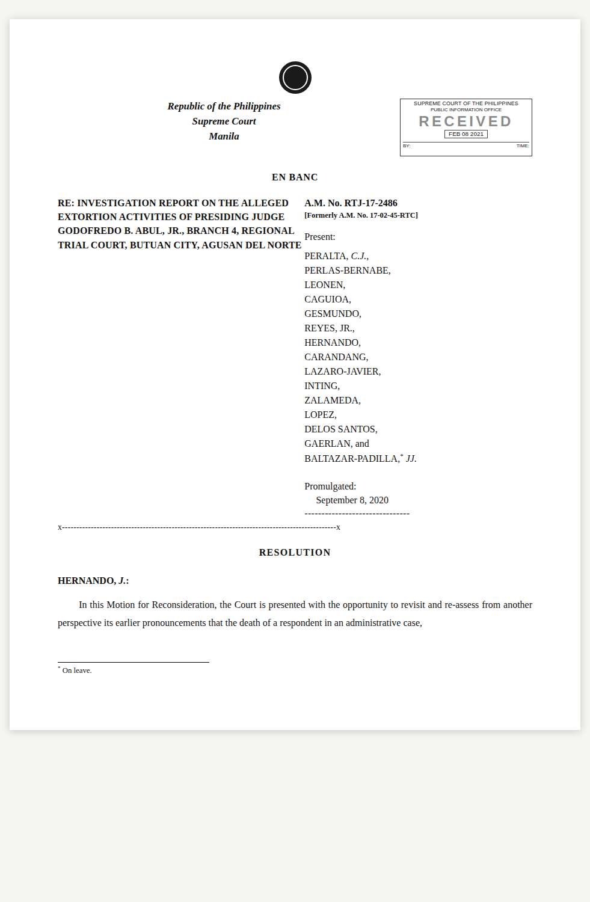Republic of the Philippines
Supreme Court
Manila
SUPREME COURT OF THE PHILIPPINES
PUBLIC INFORMATION OFFICE
RECEIVED
FEB 08 2021
BY: TIME:
EN BANC
| RE: INVESTIGATION REPORT ON THE ALLEGED EXTORTION ACTIVITIES OF PRESIDING JUDGE GODOFREDO B. ABUL, JR., BRANCH 4, REGIONAL TRIAL COURT, BUTUAN CITY, AGUSAN DEL NORTE | A.M. No. RTJ-17-2486 [Formerly A.M. No. 17-02-45-RTC] Present: PERALTA, C.J. , PERLAS-BERNABE, LEONEN, CAGUIOA, GESMUNDO, REYES, JR., HERNANDO, CARANDANG, LAZARO-JAVIER, INTING, ZALAMEDA, LOPEZ, DELOS SANTOS, GAERLAN, and BALTAZAR-PADILLA, * JJ. Promulgated: September 8, 2020 ------------------------------- |
x-----------------------------------------------------------------------------------------------x
RESOLUTION
HERNANDO, J.:
In this Motion for Reconsideration, the Court is presented with the opportunity to revisit and re-assess from another perspective its earlier pronouncements that the death of a respondent in an administrative case,
* On leave.